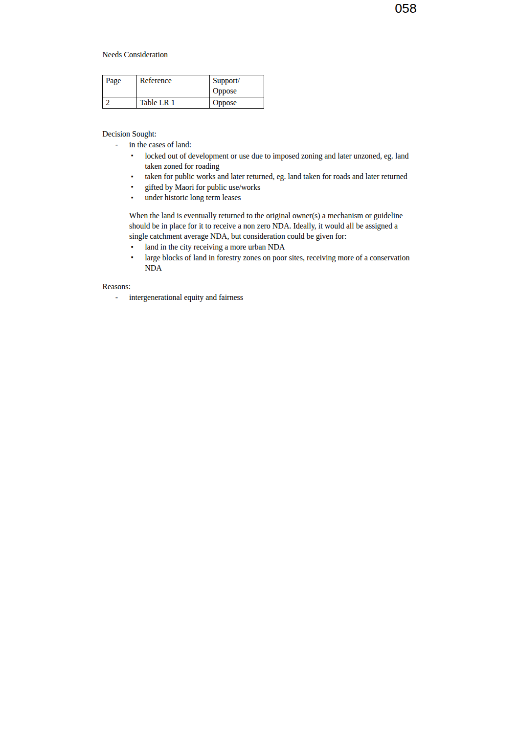058
Needs Consideration
| Page | Reference | Support/ Oppose |
| 2 | Table LR 1 | Oppose |
Decision Sought:
in the cases of land:
locked out of development or use due to imposed zoning and later unzoned, eg. land taken zoned for roading
taken for public works and later returned, eg. land taken for roads and later returned
gifted by Maori for public use/works
under historic long term leases
When the land is eventually returned to the original owner(s) a mechanism or guideline should be in place for it to receive a non zero NDA. Ideally, it would all be assigned a single catchment average NDA, but consideration could be given for:
land in the city receiving a more urban NDA
large blocks of land in forestry zones on poor sites, receiving more of a conservation NDA
Reasons:
intergenerational equity and fairness